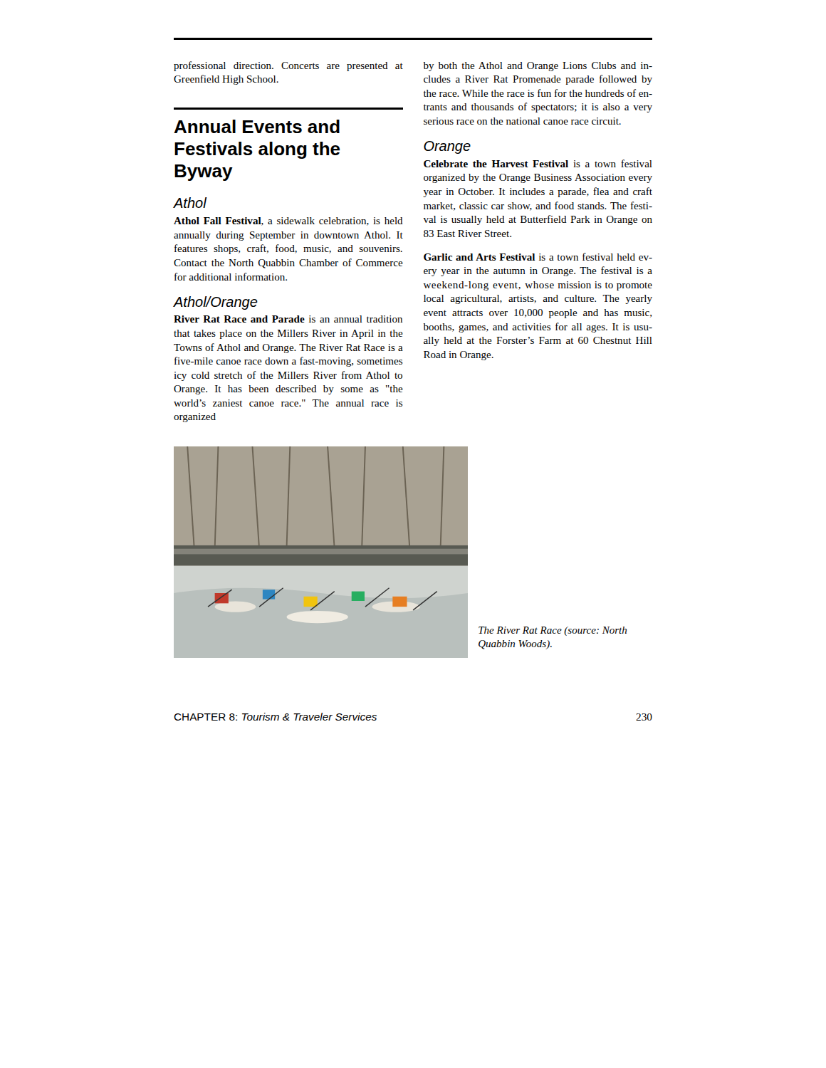professional direction. Concerts are presented at Greenfield High School.
Annual Events and Festivals along the Byway
Athol
Athol Fall Festival, a sidewalk celebration, is held annually during September in downtown Athol. It features shops, craft, food, music, and souvenirs. Contact the North Quabbin Chamber of Commerce for additional information.
Athol/Orange
River Rat Race and Parade is an annual tradition that takes place on the Millers River in April in the Towns of Athol and Orange. The River Rat Race is a five-mile canoe race down a fast-moving, sometimes icy cold stretch of the Millers River from Athol to Orange. It has been described by some as "the world’s zaniest canoe race." The annual race is organized
by both the Athol and Orange Lions Clubs and includes a River Rat Promenade parade followed by the race. While the race is fun for the hundreds of entrants and thousands of spectators; it is also a very serious race on the national canoe race circuit.
Orange
Celebrate the Harvest Festival is a town festival organized by the Orange Business Association every year in October. It includes a parade, flea and craft market, classic car show, and food stands. The festival is usually held at Butterfield Park in Orange on 83 East River Street.
Garlic and Arts Festival is a town festival held every year in the autumn in Orange. The festival is a weekend-long event, whose mission is to promote local agricultural, artists, and culture. The yearly event attracts over 10,000 people and has music, booths, games, and activities for all ages. It is usually held at the Forster’s Farm at 60 Chestnut Hill Road in Orange.
The River Rat Race (source: North Quabbin Woods).
CHAPTER 8: Tourism & Traveler Services
230